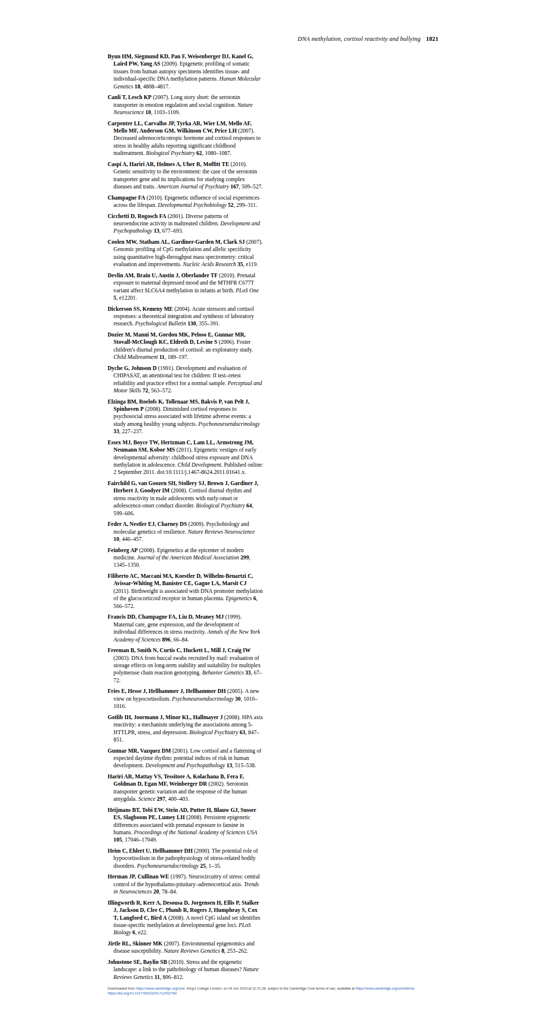DNA methylation, cortisol reactivity and bullying 1821
Byun HM, Siegmund KD, Pan F, Weisenberger DJ, Kanel G, Laird PW, Yang AS (2009). Epigenetic profiling of somatic tissues from human autopsy specimens identifies tissue- and individual-specific DNA methylation patterns. Human Molecular Genetics 18, 4808–4817.
Canli T, Lesch KP (2007). Long story short: the serotonin transporter in emotion regulation and social cognition. Nature Neuroscience 10, 1103–1109.
Carpenter LL, Carvalho JP, Tyrka AR, Wier LM, Mello AF, Mello MF, Anderson GM, Wilkinson CW, Price LH (2007). Decreased adrenocorticotropic hormone and cortisol responses to stress in healthy adults reporting significant childhood maltreatment. Biological Psychiatry 62, 1080–1087.
Caspi A, Hariri AR, Holmes A, Uher R, Moffitt TE (2010). Genetic sensitivity to the environment: the case of the serotonin transporter gene and its implications for studying complex diseases and traits. American Journal of Psychiatry 167, 509–527.
Champagne FA (2010). Epigenetic influence of social experiences across the lifespan. Developmental Psychobiology 52, 299–311.
Cicchetti D, Rogosch FA (2001). Diverse patterns of neuroendocrine activity in maltreated children. Development and Psychopathology 13, 677–693.
Coolen MW, Statham AL, Gardiner-Garden M, Clark SJ (2007). Genomic profiling of CpG methylation and allelic specificity using quantitative high-throughput mass spectrometry: critical evaluation and improvements. Nucleic Acids Research 35, e119.
Devlin AM, Brain U, Austin J, Oberlander TF (2010). Prenatal exposure to maternal depressed mood and the MTHFR C677T variant affect SLC6A4 methylation in infants at birth. PLoS One 5, e12201.
Dickerson SS, Kemeny ME (2004). Acute stressors and cortisol responses: a theoretical integration and synthesis of laboratory research. Psychological Bulletin 130, 355–391.
Dozier M, Manni M, Gordon MK, Peloso E, Gunnar MR, Stovall-McClough KC, Eldreth D, Levine S (2006). Foster children's diurnal production of cortisol: an exploratory study. Child Maltreatment 11, 189–197.
Dyche G, Johnson D (1991). Development and evaluation of CHIPASAT, an attentional test for children: II test–retest reliability and practice effect for a normal sample. Perceptual and Motor Skills 72, 563–572.
Elzinga BM, Roelofs K, Tollenaar MS, Bakvis P, van Pelt J, Spinhoven P (2008). Diminished cortisol responses to psychosocial stress associated with lifetime adverse events: a study among healthy young subjects. Psychoneuroendocrinology 33, 227–237.
Essex MJ, Boyce TW, Hertzman C, Lam LL, Armstrong JM, Neumann SM, Kobor MS (2011). Epigenetic vestiges of early developmental adversity: childhood stress exposure and DNA methylation in adolescence. Child Development. Published online: 2 September 2011. doi:10.1111/j.1467-8624.2011.01641.x.
Fairchild G, van Goozen SH, Stollery SJ, Brown J, Gardiner J, Herbert J, Goodyer IM (2008). Cortisol diurnal rhythm and stress reactivity in male adolescents with early-onset or adolescence-onset conduct disorder. Biological Psychiatry 64, 599–606.
Feder A, Nestler EJ, Charney DS (2009). Psychobiology and molecular genetics of resilience. Nature Reviews Neuroscience 10, 446–457.
Feinberg AP (2008). Epigenetics at the epicenter of modern medicine. Journal of the American Medical Association 299, 1345–1350.
Filiberto AC, Maccani MA, Koestler D, Wilhelm-Benartzi C, Avissar-Whiting M, Banister CE, Gagne LA, Marsit CJ (2011). Birthweight is associated with DNA promoter methylation of the glucocorticoid receptor in human placenta. Epigenetics 6, 566–572.
Francis DD, Champagne FA, Liu D, Meaney MJ (1999). Maternal care, gene expression, and the development of individual differences in stress reactivity. Annals of the New York Academy of Sciences 896, 66–84.
Freeman B, Smith N, Curtis C, Huckett L, Mill J, Craig IW (2003). DNA from buccal swabs recruited by mail: evaluation of storage effects on long-term stability and suitability for multiplex polymerase chain reaction genotyping. Behavior Genetics 33, 67–72.
Fries E, Hesse J, Hellhammer J, Hellhammer DH (2005). A new view on hypocortisolism. Psychoneuroendocrinology 30, 1010–1016.
Gotlib IH, Joormann J, Minor KL, Hallmayer J (2008). HPA axis reactivity: a mechanism underlying the associations among 5-HTTLPR, stress, and depression. Biological Psychiatry 63, 847–851.
Gunnar MR, Vazquez DM (2001). Low cortisol and a flattening of expected daytime rhythm: potential indices of risk in human development. Development and Psychopathology 13, 515–538.
Hariri AR, Mattay VS, Tessitore A, Kolachana B, Fera F, Goldman D, Egan MF, Weinberger DR (2002). Serotonin transporter genetic variation and the response of the human amygdala. Science 297, 400–403.
Heijmans BT, Tobi EW, Stein AD, Putter H, Blauw GJ, Susser ES, Slagboom PE, Lumey LH (2008). Persistent epigenetic differences associated with prenatal exposure to famine in humans. Proceedings of the National Academy of Sciences USA 105, 17046–17049.
Heim C, Ehlert U, Hellhammer DH (2000). The potential role of hypocortisolism in the pathophysiology of stress-related bodily disorders. Psychoneuroendocrinology 25, 1–35.
Herman JP, Cullinan WE (1997). Neurocircuitry of stress: central control of the hypothalamo-pituitary–adrenocortical axis. Trends in Neurosciences 20, 78–84.
Illingworth R, Kerr A, Desousa D, Jorgensen H, Ellis P, Stalker J, Jackson D, Clee C, Plumb R, Rogers J, Humphray S, Cox T, Langford C, Bird A (2008). A novel CpG island set identifies tissue-specific methylation at developmental gene loci. PLoS Biology 6, e22.
Jirtle RL, Skinner MK (2007). Environmental epigenomics and disease susceptibility. Nature Reviews Genetics 8, 253–262.
Johnstone SE, Baylin SB (2010). Stress and the epigenetic landscape: a link to the pathobiology of human diseases? Nature Reviews Genetics 11, 806–812.
Downloaded from https://www.cambridge.org/core. King's College London, on 04 Jun 2019 at 11:21:38, subject to the Cambridge Core terms of use, available at https://www.cambridge.org/core/terms. https://doi.org/10.1017/S0033291712002784